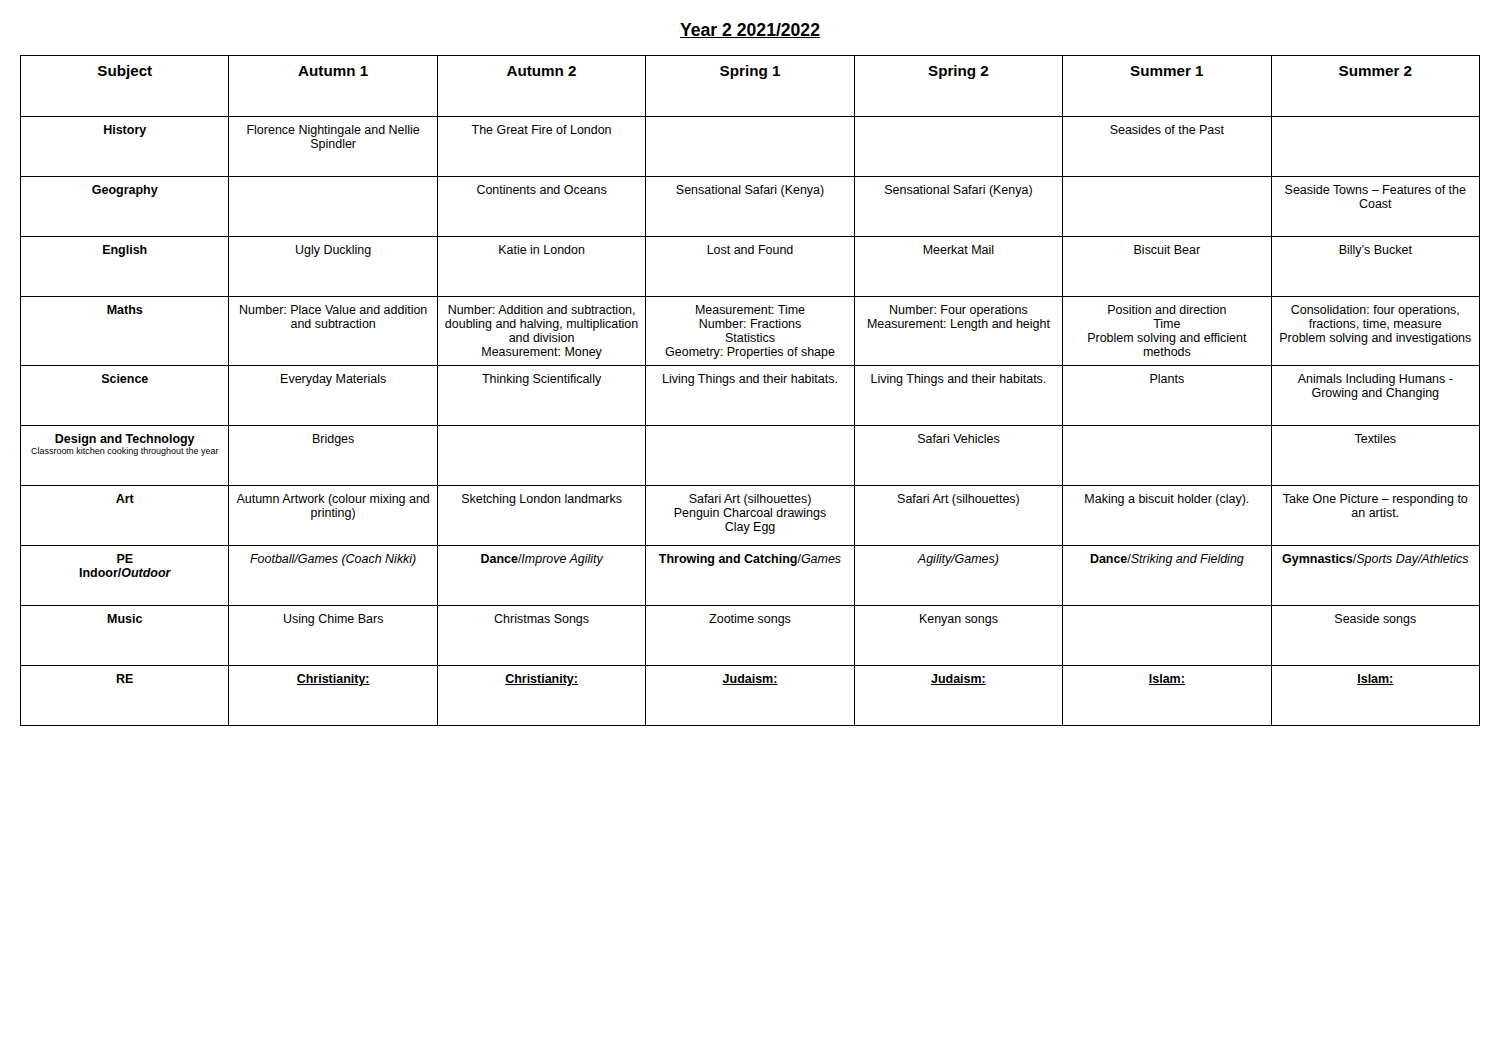Year 2 2021/2022
| Subject | Autumn 1 | Autumn 2 | Spring 1 | Spring 2 | Summer 1 | Summer 2 |
| --- | --- | --- | --- | --- | --- | --- |
| History | Florence Nightingale and Nellie Spindler | The Great Fire of London | | | Seasides of the Past | |
| Geography | | Continents and Oceans | Sensational Safari (Kenya) | Sensational Safari (Kenya) | | Seaside Towns – Features of the Coast |
| English | Ugly Duckling | Katie in London | Lost and Found | Meerkat Mail | Biscuit Bear | Billy’s Bucket |
| Maths | Number: Place Value and addition and subtraction | Number: Addition and subtraction, doubling and halving, multiplication and division Measurement: Money | Measurement: Time Number: Fractions Statistics Geometry: Properties of shape | Number: Four operations Measurement: Length and height | Position and direction Time Problem solving and efficient methods | Consolidation: four operations, fractions, time, measure Problem solving and investigations |
| Science | Everyday Materials | Thinking Scientifically | Living Things and their habitats. | Living Things and their habitats. | Plants | Animals Including Humans - Growing and Changing |
| Design and Technology Classroom kitchen cooking throughout the year | Bridges | | | Safari Vehicles | | Textiles |
| Art | Autumn Artwork (colour mixing and printing) | Sketching London landmarks | Safari Art (silhouettes) Penguin Charcoal drawings Clay Egg | Safari Art (silhouettes) | Making a biscuit holder (clay). | Take One Picture – responding to an artist. |
| PE Indoor / Outdoor | Football/Games (Coach Nikki) | Dance / Improve Agility | Throwing and Catching / Games | Agility/Games) | Dance / Striking and Fielding | Gymnastics / Sports Day/Athletics |
| Music | Using Chime Bars | Christmas Songs | Zootime songs | Kenyan songs | | Seaside songs |
| RE | Christianity: | Christianity: | Judaism: | Judaism: | Islam: | Islam: |